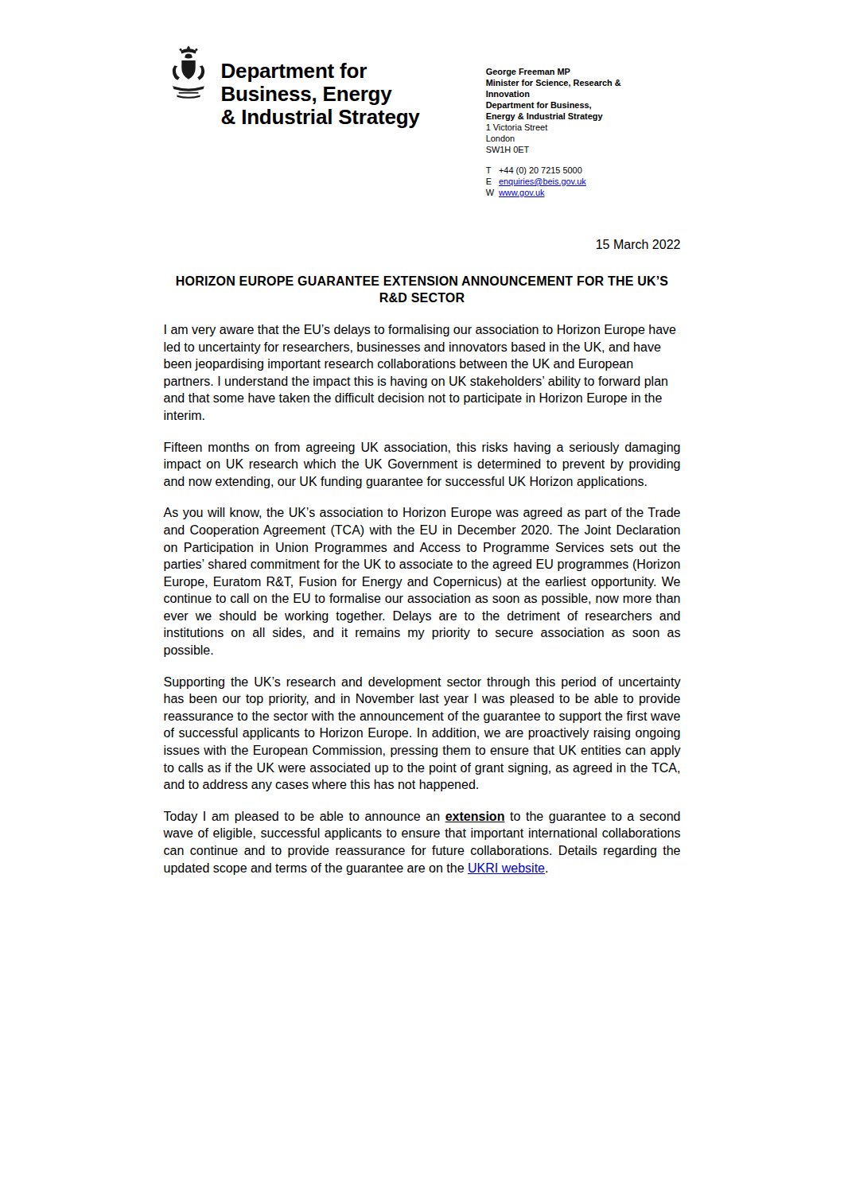Department for Business, Energy & Industrial Strategy
George Freeman MP
Minister for Science, Research &
Innovation
Department for Business,
Energy & Industrial Strategy
1 Victoria Street
London
SW1H 0ET
| T | +44 (0) 20 7215 5000 |
| E | enquiries@beis.gov.uk |
| W | www.gov.uk |
15 March 2022
Horizon Europe Guarantee Extension Announcement for the UK’s R&D Sector
I am very aware that the EU’s delays to formalising our association to Horizon Europe have led to uncertainty for researchers, businesses and innovators based in the UK, and have been jeopardising important research collaborations between the UK and European partners. I understand the impact this is having on UK stakeholders’ ability to forward plan and that some have taken the difficult decision not to participate in Horizon Europe in the interim.
Fifteen months on from agreeing UK association, this risks having a seriously damaging impact on UK research which the UK Government is determined to prevent by providing and now extending, our UK funding guarantee for successful UK Horizon applications.
As you will know, the UK’s association to Horizon Europe was agreed as part of the Trade and Cooperation Agreement (TCA) with the EU in December 2020. The Joint Declaration on Participation in Union Programmes and Access to Programme Services sets out the parties’ shared commitment for the UK to associate to the agreed EU programmes (Horizon Europe, Euratom R&T, Fusion for Energy and Copernicus) at the earliest opportunity. We continue to call on the EU to formalise our association as soon as possible, now more than ever we should be working together. Delays are to the detriment of researchers and institutions on all sides, and it remains my priority to secure association as soon as possible.
Supporting the UK’s research and development sector through this period of uncertainty has been our top priority, and in November last year I was pleased to be able to provide reassurance to the sector with the announcement of the guarantee to support the first wave of successful applicants to Horizon Europe. In addition, we are proactively raising ongoing issues with the European Commission, pressing them to ensure that UK entities can apply to calls as if the UK were associated up to the point of grant signing, as agreed in the TCA, and to address any cases where this has not happened.
Today I am pleased to be able to announce an extension to the guarantee to a second wave of eligible, successful applicants to ensure that important international collaborations can continue and to provide reassurance for future collaborations. Details regarding the updated scope and terms of the guarantee are on the UKRI website.